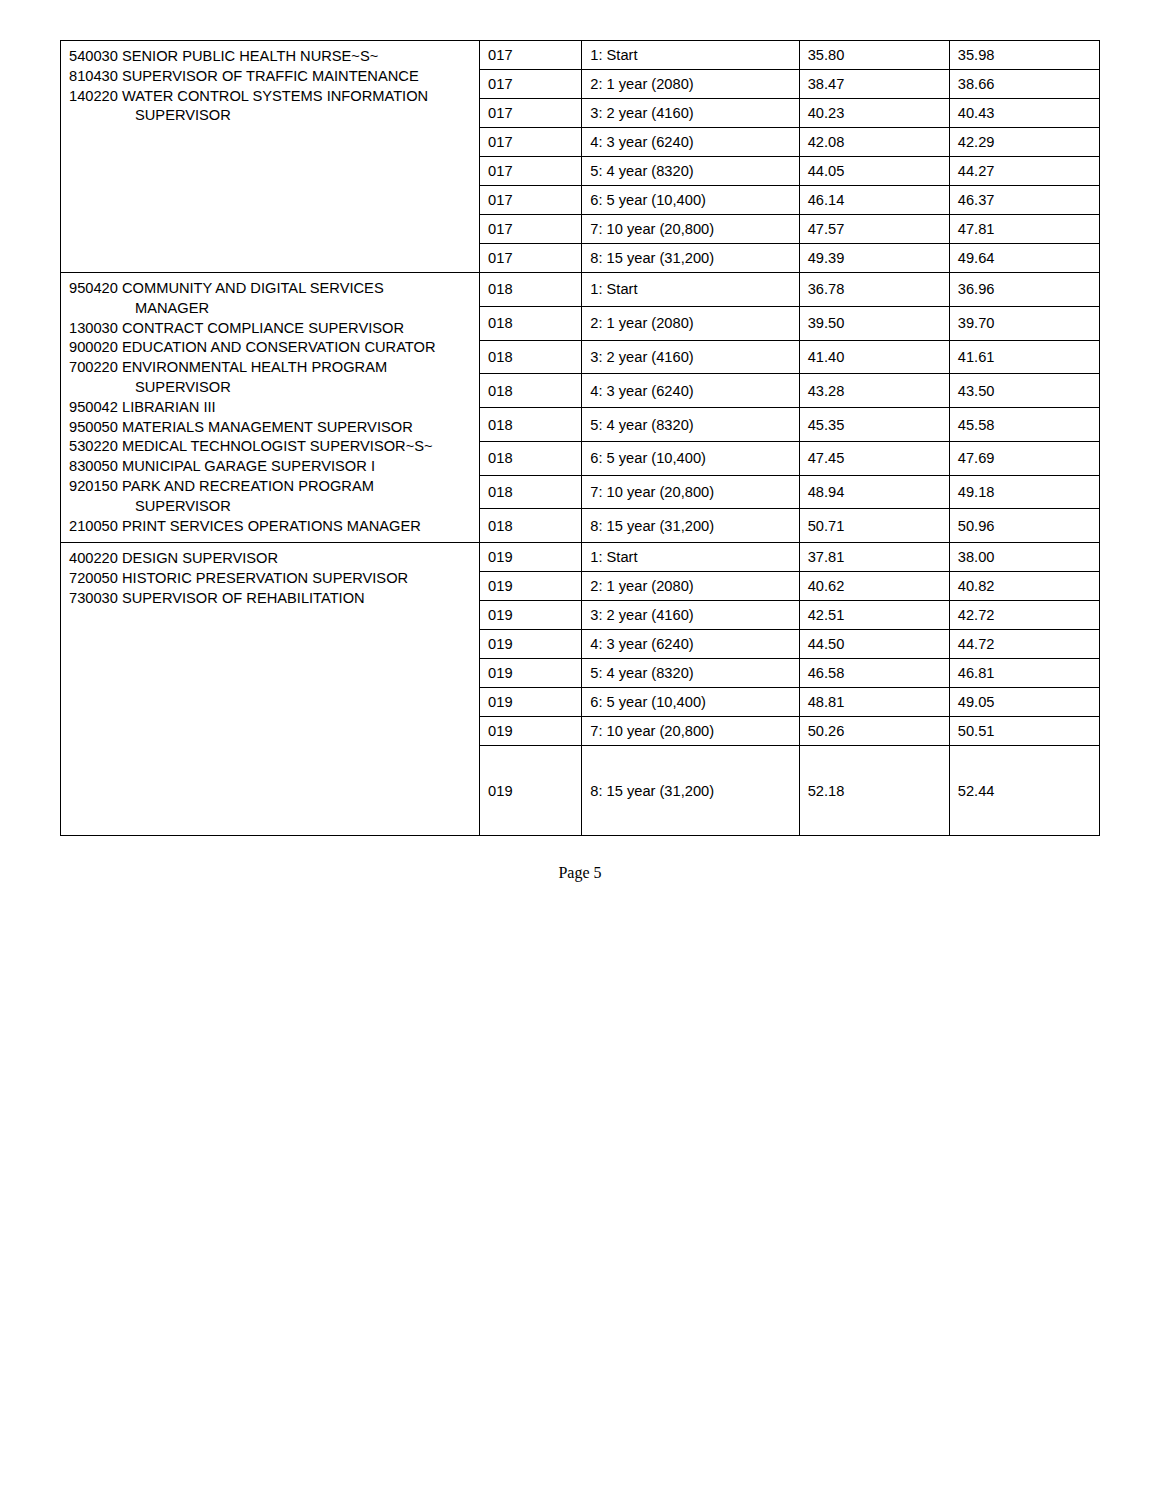| 540030 SENIOR PUBLIC HEALTH NURSE~S~ 810430 SUPERVISOR OF TRAFFIC MAINTENANCE 140220 WATER CONTROL SYSTEMS INFORMATION SUPERVISOR | 017 | 1: Start | 35.80 | 35.98 |
| 017 | 2: 1 year (2080) | 38.47 | 38.66 |
| 017 | 3: 2 year (4160) | 40.23 | 40.43 |
| 017 | 4: 3 year (6240) | 42.08 | 42.29 |
| 017 | 5: 4 year (8320) | 44.05 | 44.27 |
| 017 | 6: 5 year (10,400) | 46.14 | 46.37 |
| 017 | 7: 10 year (20,800) | 47.57 | 47.81 |
| 017 | 8: 15 year (31,200) | 49.39 | 49.64 |
| 950420 COMMUNITY AND DIGITAL SERVICES MANAGER 130030 CONTRACT COMPLIANCE SUPERVISOR 900020 EDUCATION AND CONSERVATION CURATOR 700220 ENVIRONMENTAL HEALTH PROGRAM SUPERVISOR 950042 LIBRARIAN III 950050 MATERIALS MANAGEMENT SUPERVISOR 530220 MEDICAL TECHNOLOGIST SUPERVISOR~S~ 830050 MUNICIPAL GARAGE SUPERVISOR I 920150 PARK AND RECREATION PROGRAM SUPERVISOR 210050 PRINT SERVICES OPERATIONS MANAGER | 018 | 1: Start | 36.78 | 36.96 |
| 018 | 2: 1 year (2080) | 39.50 | 39.70 |
| 018 | 3: 2 year (4160) | 41.40 | 41.61 |
| 018 | 4: 3 year (6240) | 43.28 | 43.50 |
| 018 | 5: 4 year (8320) | 45.35 | 45.58 |
| 018 | 6: 5 year (10,400) | 47.45 | 47.69 |
| 018 | 7: 10 year (20,800) | 48.94 | 49.18 |
| 018 | 8: 15 year (31,200) | 50.71 | 50.96 |
| 400220 DESIGN SUPERVISOR 720050 HISTORIC PRESERVATION SUPERVISOR 730030 SUPERVISOR OF REHABILITATION | 019 | 1: Start | 37.81 | 38.00 |
| 019 | 2: 1 year (2080) | 40.62 | 40.82 |
| 019 | 3: 2 year (4160) | 42.51 | 42.72 |
| 019 | 4: 3 year (6240) | 44.50 | 44.72 |
| 019 | 5: 4 year (8320) | 46.58 | 46.81 |
| 019 | 6: 5 year (10,400) | 48.81 | 49.05 |
| 019 | 7: 10 year (20,800) | 50.26 | 50.51 |
| 019 | 8: 15 year (31,200) | 52.18 | 52.44 |
Page 5